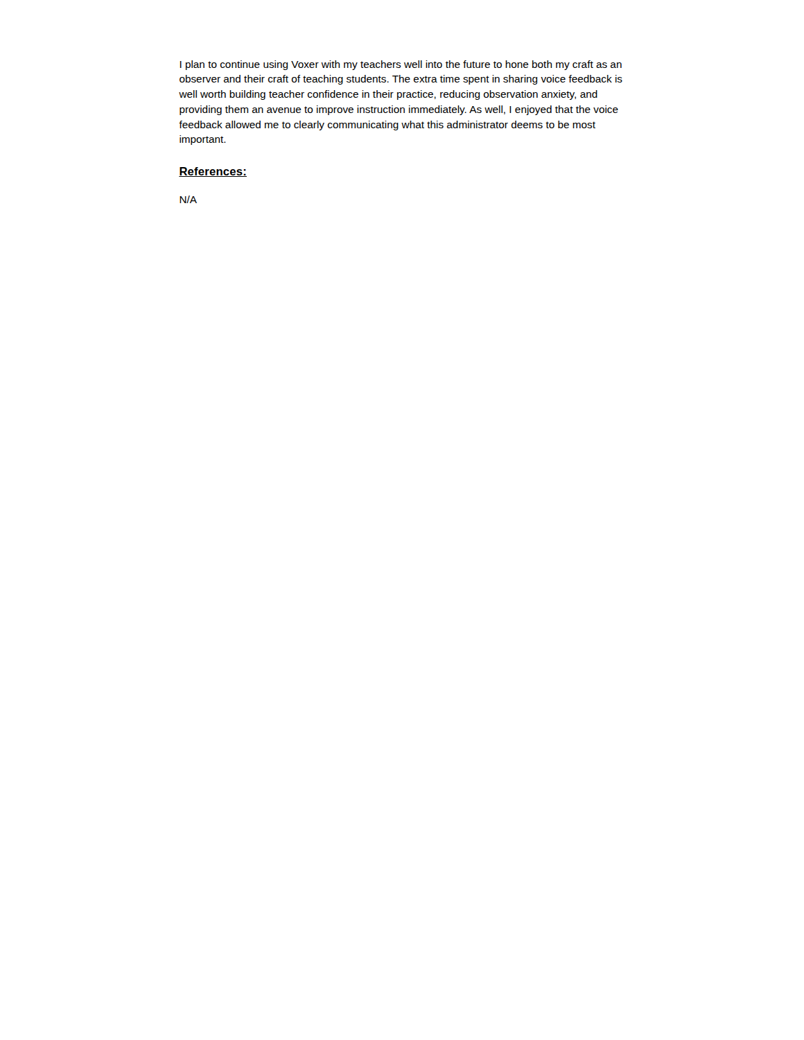I plan to continue using Voxer with my teachers well into the future to hone both my craft as an observer and their craft of teaching students. The extra time spent in sharing voice feedback is well worth building teacher confidence in their practice, reducing observation anxiety, and providing them an avenue to improve instruction immediately. As well, I enjoyed that the voice feedback allowed me to clearly communicating what this administrator deems to be most important.
References:
N/A